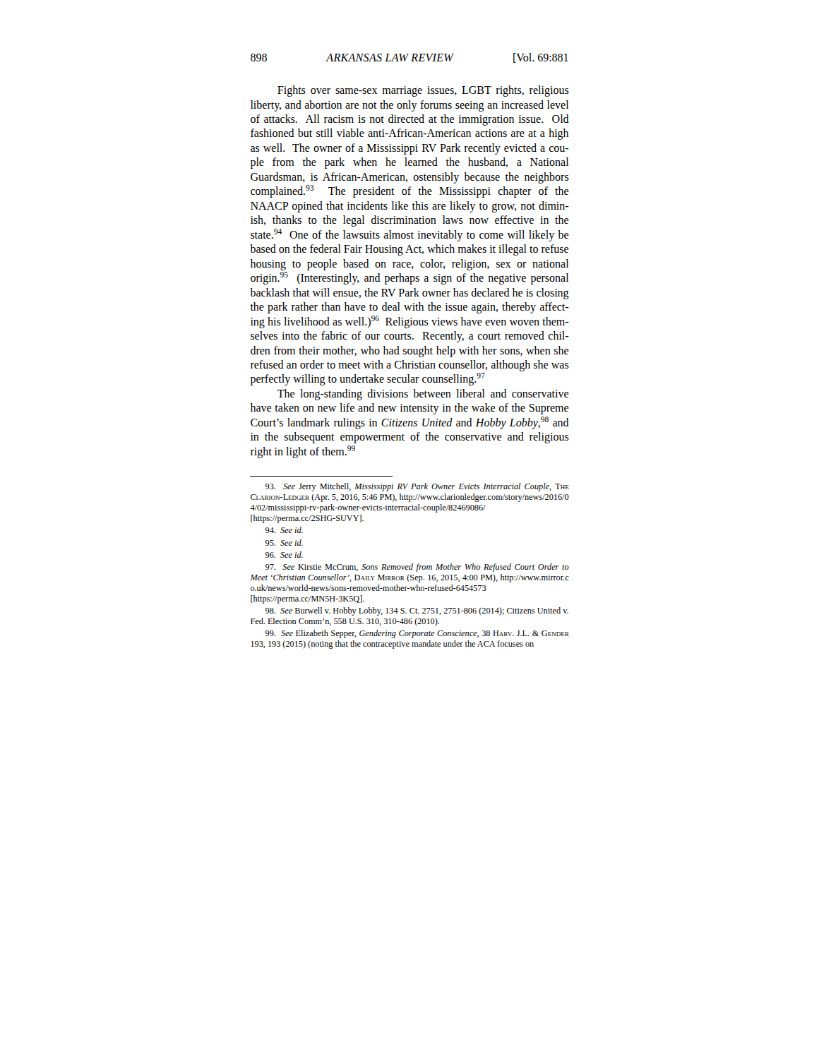898 ARKANSAS LAW REVIEW [Vol. 69:881
Fights over same-sex marriage issues, LGBT rights, religious liberty, and abortion are not the only forums seeing an increased level of attacks. All racism is not directed at the immigration issue. Old fashioned but still viable anti-African-American actions are at a high as well. The owner of a Mississippi RV Park recently evicted a couple from the park when he learned the husband, a National Guardsman, is African-American, ostensibly because the neighbors complained.93 The president of the Mississippi chapter of the NAACP opined that incidents like this are likely to grow, not diminish, thanks to the legal discrimination laws now effective in the state.94 One of the lawsuits almost inevitably to come will likely be based on the federal Fair Housing Act, which makes it illegal to refuse housing to people based on race, color, religion, sex or national origin.95 (Interestingly, and perhaps a sign of the negative personal backlash that will ensue, the RV Park owner has declared he is closing the park rather than have to deal with the issue again, thereby affecting his livelihood as well.)96 Religious views have even woven themselves into the fabric of our courts. Recently, a court removed children from their mother, who had sought help with her sons, when she refused an order to meet with a Christian counsellor, although she was perfectly willing to undertake secular counselling.97
The long-standing divisions between liberal and conservative have taken on new life and new intensity in the wake of the Supreme Court’s landmark rulings in Citizens United and Hobby Lobby,98 and in the subsequent empowerment of the conservative and religious right in light of them.99
93. See Jerry Mitchell, Mississippi RV Park Owner Evicts Interracial Couple, The Clarion-Ledger (Apr. 5, 2016, 5:46 PM), http://www.clarionledger.com/story/news/2016/04/02/mississippi-rv-park-owner-evicts-interracial-couple/82469086/ [https://perma.cc/2SHG-SUVY].
94. See id.
95. See id.
96. See id.
97. See Kirstie McCrum, Sons Removed from Mother Who Refused Court Order to Meet ‘Christian Counsellor’, Daily Mirror (Sep. 16, 2015, 4:00 PM), http://www.mirror.co.uk/news/world-news/sons-removed-mother-who-refused-6454573 [https://perma.cc/MN5H-3K5Q].
98. See Burwell v. Hobby Lobby, 134 S. Ct. 2751, 2751-806 (2014); Citizens United v. Fed. Election Comm’n, 558 U.S. 310, 310-486 (2010).
99. See Elizabeth Sepper, Gendering Corporate Conscience, 38 Harv. J.L. & Gender 193, 193 (2015) (noting that the contraceptive mandate under the ACA focuses on